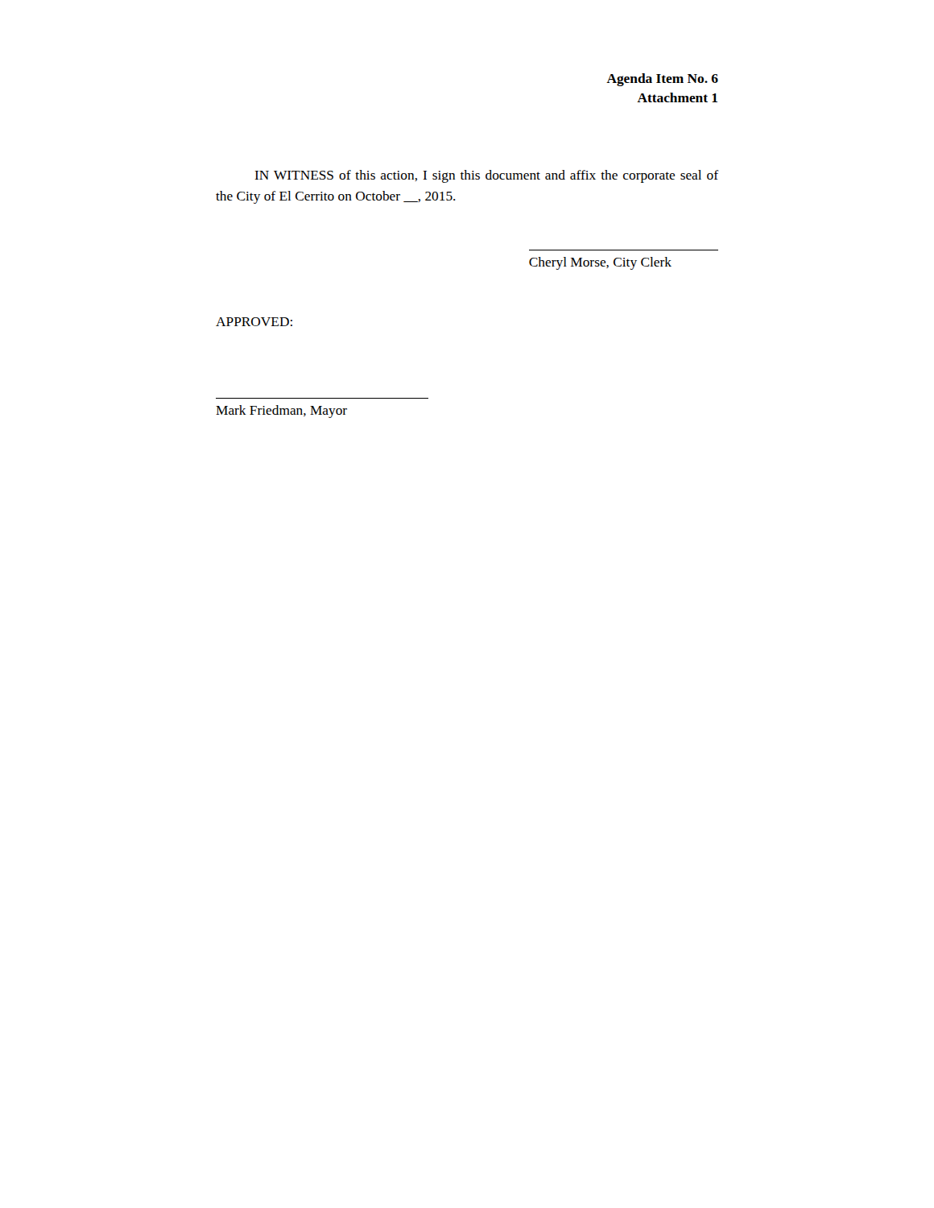Agenda Item No. 6
Attachment 1
IN WITNESS of this action, I sign this document and affix the corporate seal of the City of El Cerrito on October __, 2015.
Cheryl Morse, City Clerk
APPROVED:
Mark Friedman, Mayor